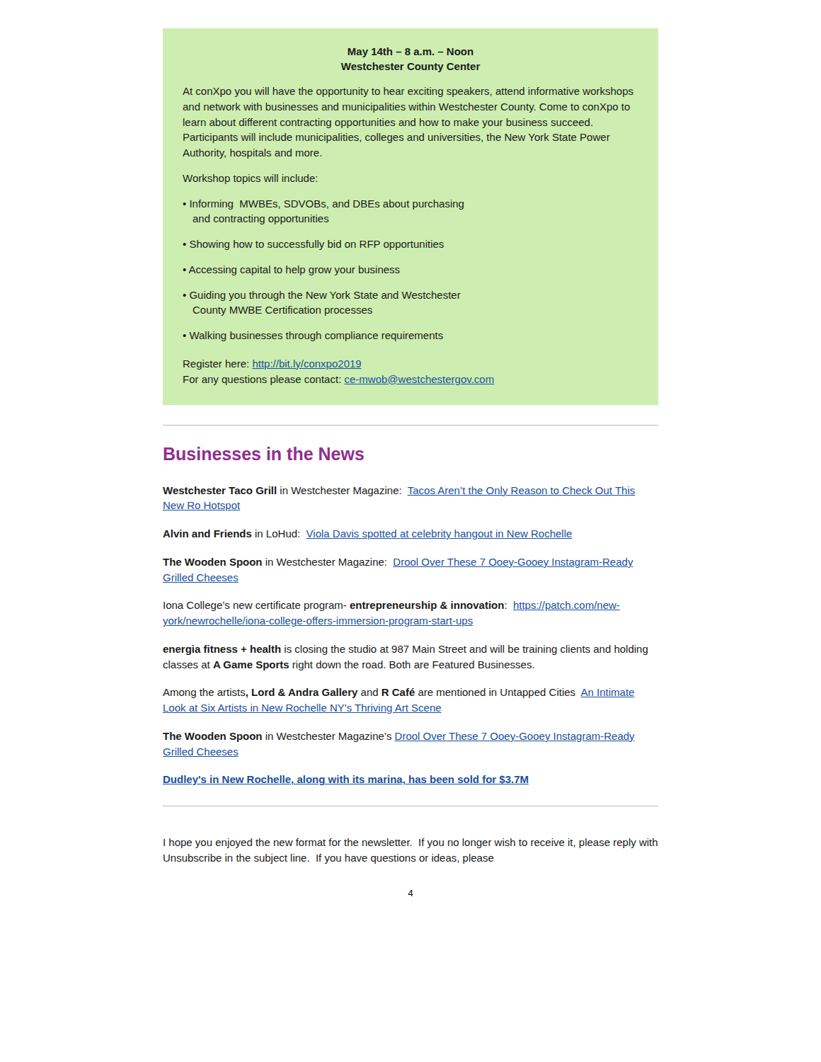May 14th – 8 a.m. – Noon
Westchester County Center
At conXpo you will have the opportunity to hear exciting speakers, attend informative workshops and network with businesses and municipalities within Westchester County. Come to conXpo to learn about different contracting opportunities and how to make your business succeed. Participants will include municipalities, colleges and universities, the New York State Power Authority, hospitals and more.
Workshop topics will include:
• Informing MWBEs, SDVOBs, and DBEs about purchasing
and contracting opportunities
• Showing how to successfully bid on RFP opportunities
• Accessing capital to help grow your business
• Guiding you through the New York State and Westchester
County MWBE Certification processes
• Walking businesses through compliance requirements
Register here: http://bit.ly/conxpo2019
For any questions please contact: ce-mwob@westchestergov.com
Businesses in the News
Westchester Taco Grill in Westchester Magazine: Tacos Aren’t the Only Reason to Check Out This New Ro Hotspot
Alvin and Friends in LoHud: Viola Davis spotted at celebrity hangout in New Rochelle
The Wooden Spoon in Westchester Magazine: Drool Over These 7 Ooey-Gooey Instagram-Ready Grilled Cheeses
Iona College’s new certificate program- entrepreneurship & innovation: https://patch.com/new-york/newrochelle/iona-college-offers-immersion-program-start-ups
energia fitness + health is closing the studio at 987 Main Street and will be training clients and holding classes at A Game Sports right down the road. Both are Featured Businesses.
Among the artists, Lord & Andra Gallery and R Café are mentioned in Untapped Cities An Intimate Look at Six Artists in New Rochelle NY's Thriving Art Scene
The Wooden Spoon in Westchester Magazine’s Drool Over These 7 Ooey-Gooey Instagram-Ready Grilled Cheeses
Dudley's in New Rochelle, along with its marina, has been sold for $3.7M
I hope you enjoyed the new format for the newsletter. If you no longer wish to receive it, please reply with Unsubscribe in the subject line. If you have questions or ideas, please
4